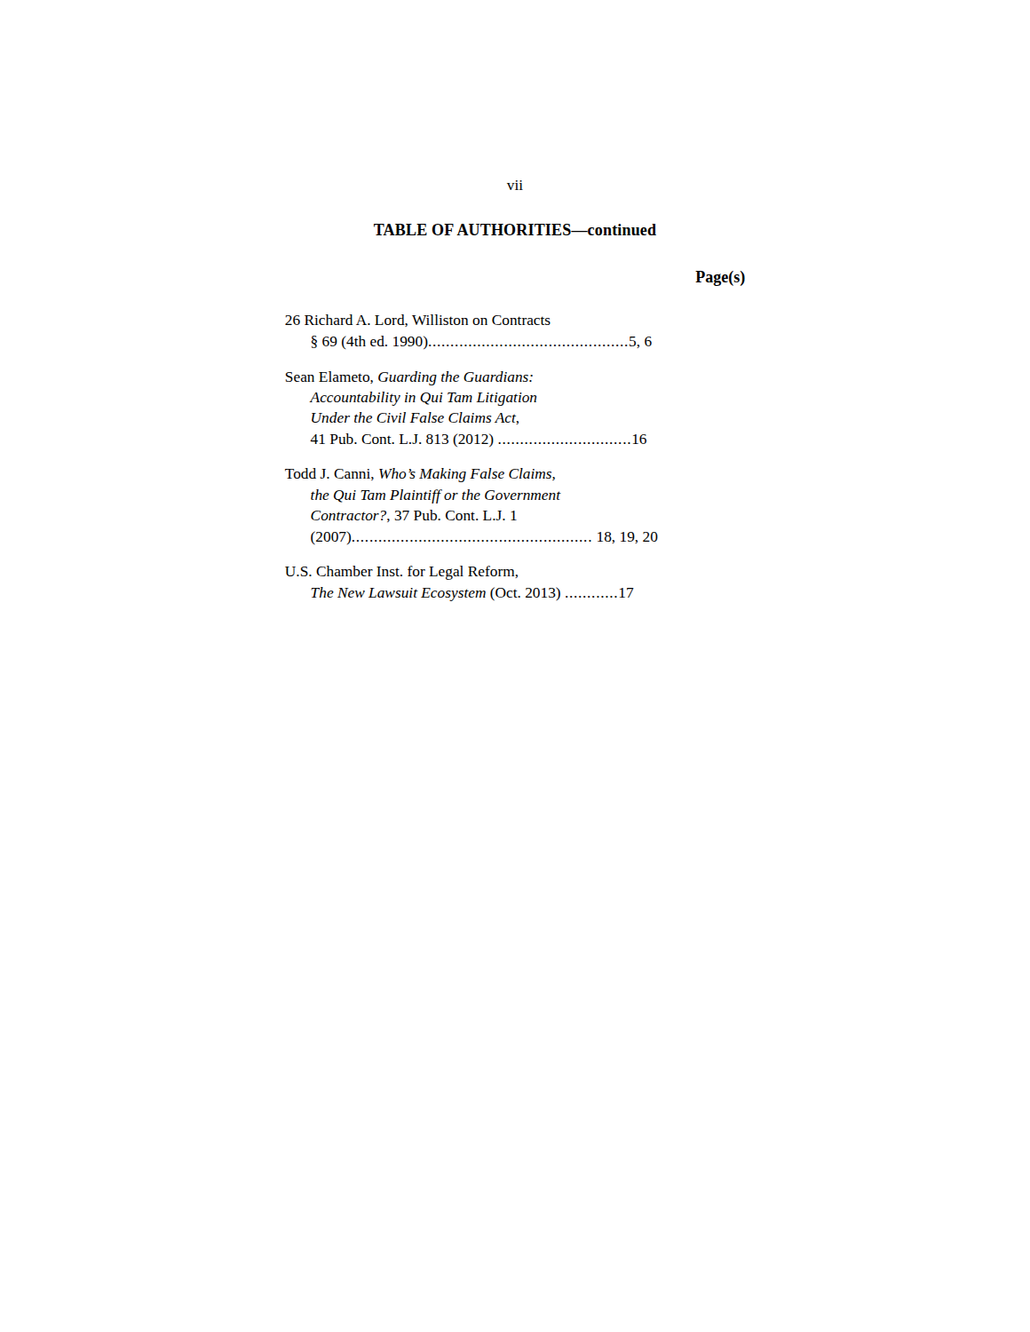vii
TABLE OF AUTHORITIES—continued
Page(s)
26 Richard A. Lord, Williston on Contracts § 69 (4th ed. 1990)............................................. 5, 6
Sean Elameto, Guarding the Guardians: Accountability in Qui Tam Litigation Under the Civil False Claims Act, 41 Pub. Cont. L.J. 813 (2012) .............................. 16
Todd J. Canni, Who’s Making False Claims, the Qui Tam Plaintiff or the Government Contractor?, 37 Pub. Cont. L.J. 1 (2007)...................................................... 18, 19, 20
U.S. Chamber Inst. for Legal Reform, The New Lawsuit Ecosystem (Oct. 2013) ............ 17